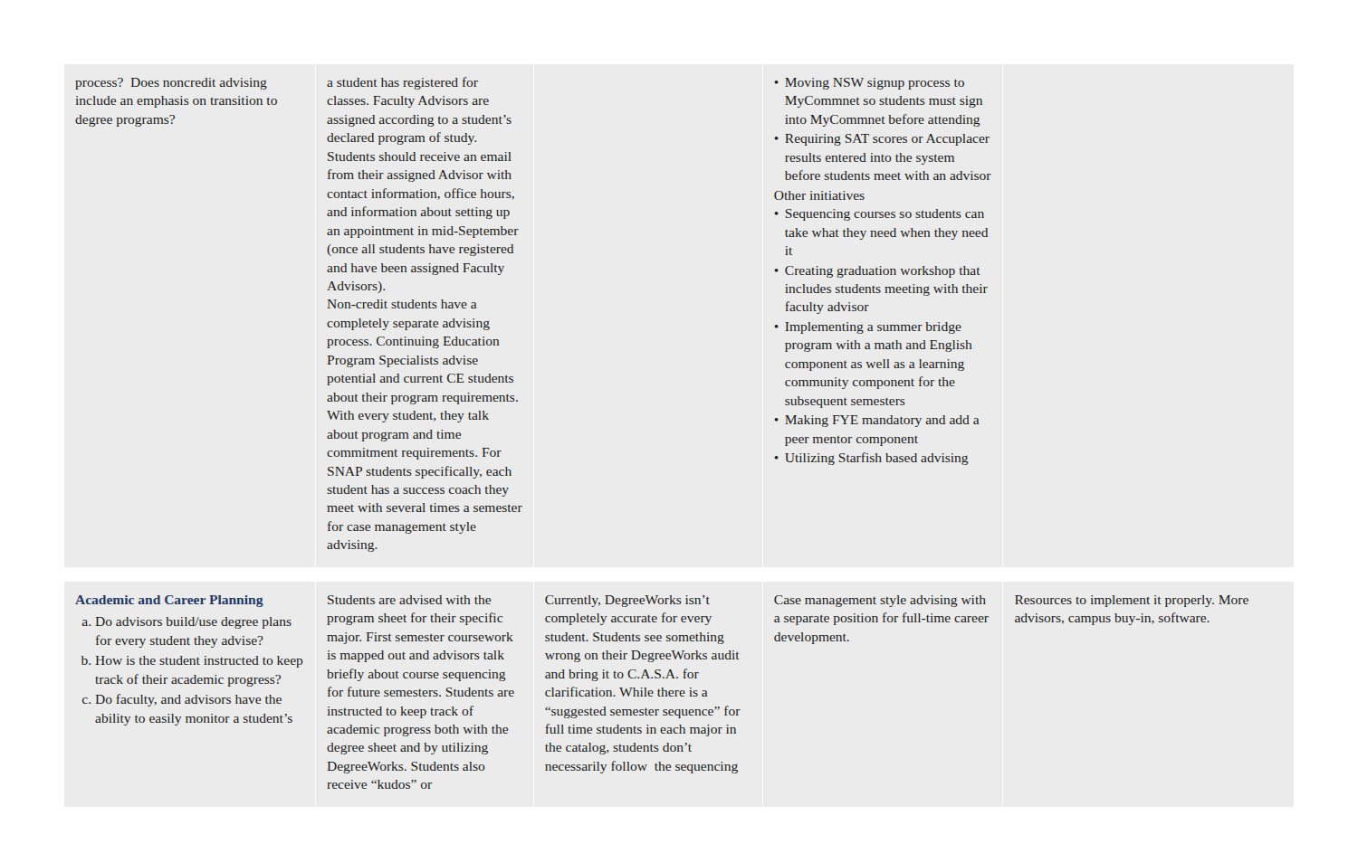| process? Does noncredit advising include an emphasis on transition to degree programs? | a student has registered for classes. Faculty Advisors are assigned according to a student’s declared program of study. Students should receive an email from their assigned Advisor with contact information, office hours, and information about setting up an appointment in mid-September (once all students have registered and have been assigned Faculty Advisors). Non-credit students have a completely separate advising process. Continuing Education Program Specialists advise potential and current CE students about their program requirements. With every student, they talk about program and time commitment requirements. For SNAP students specifically, each student has a success coach they meet with several times a semester for case management style advising. | | Moving NSW signup process to MyCommnet so students must sign into MyCommnet before attending Requiring SAT scores or Accuplacer results entered into the system before students meet with an advisor Other initiatives Sequencing courses so students can take what they need when they need it Creating graduation workshop that includes students meeting with their faculty advisor Implementing a summer bridge program with a math and English component as well as a learning community component for the subsequent semesters Making FYE mandatory and add a peer mentor component Utilizing Starfish based advising | |
| Academic and Career Planning Do advisors build/use degree plans for every student they advise? How is the student instructed to keep track of their academic progress? Do faculty, and advisors have the ability to easily monitor a student’s | Students are advised with the program sheet for their specific major. First semester coursework is mapped out and advisors talk briefly about course sequencing for future semesters. Students are instructed to keep track of academic progress both with the degree sheet and by utilizing DegreeWorks. Students also receive “kudos” or | Currently, DegreeWorks isn’t completely accurate for every student. Students see something wrong on their DegreeWorks audit and bring it to C.A.S.A. for clarification. While there is a “suggested semester sequence” for full time students in each major in the catalog, students don’t necessarily follow the sequencing | Case management style advising with a separate position for full-time career development. | Resources to implement it properly. More advisors, campus buy-in, software. |